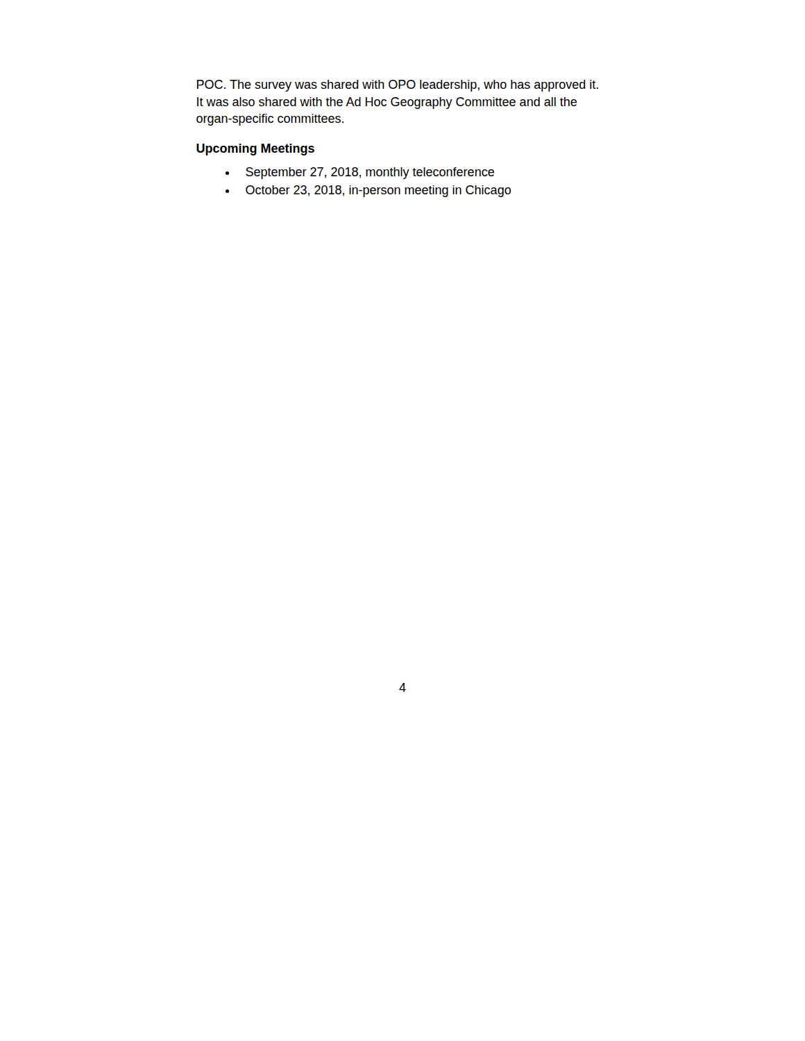POC. The survey was shared with OPO leadership, who has approved it. It was also shared with the Ad Hoc Geography Committee and all the organ-specific committees.
Upcoming Meetings
September 27, 2018, monthly teleconference
October 23, 2018, in-person meeting in Chicago
4